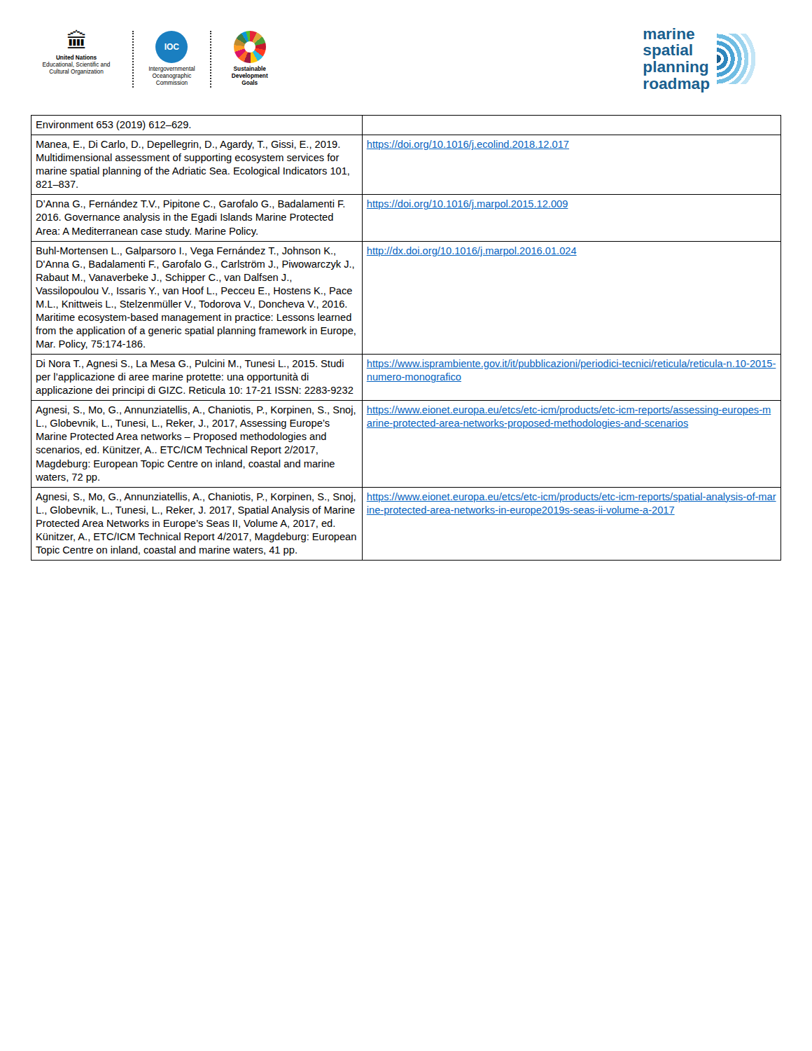🏛
United Nations
Educational, Scientific and
Cultural Organization
IOC
Intergovernmental
Oceanographic
Commission
Sustainable
Development
Goals
marine
spatial
planning
roadmap
| Environment 653 (2019) 612–629. | |
| Manea, E., Di Carlo, D., Depellegrin, D., Agardy, T., Gissi, E., 2019. Multidimensional assessment of supporting ecosystem services for marine spatial planning of the Adriatic Sea. Ecological Indicators 101, 821–837. | https://doi.org/10.1016/j.ecolind.2018.12.017 |
| D’Anna G., Fernández T.V., Pipitone C., Garofalo G., Badalamenti F. 2016. Governance analysis in the Egadi Islands Marine Protected Area: A Mediterranean case study. Marine Policy. | https://doi.org/10.1016/j.marpol.2015.12.009 |
| Buhl-Mortensen L., Galparsoro I., Vega Fernández T., Johnson K., D'Anna G., Badalamenti F., Garofalo G., Carlström J., Piwowarczyk J., Rabaut M., Vanaverbeke J., Schipper C., van Dalfsen J., Vassilopoulou V., Issaris Y., van Hoof L., Pecceu E., Hostens K., Pace M.L., Knittweis L., Stelzenmüller V., Todorova V., Doncheva V., 2016. Maritime ecosystem-based management in practice: Lessons learned from the application of a generic spatial planning framework in Europe, Mar. Policy, 75:174-186. | http://dx.doi.org/10.1016/j.marpol.2016.01.024 |
| Di Nora T., Agnesi S., La Mesa G., Pulcini M., Tunesi L., 2015. Studi per l’applicazione di aree marine protette: una opportunità di applicazione dei principi di GIZC. Reticula 10: 17-21 ISSN: 2283-9232 | https://www.isprambiente.gov.it/it/pubblicazioni/periodici-tecnici/reticula/reticula-n.10-2015-numero-monografico |
| Agnesi, S., Mo, G., Annunziatellis, A., Chaniotis, P., Korpinen, S., Snoj, L., Globevnik, L., Tunesi, L., Reker, J., 2017, Assessing Europe’s Marine Protected Area networks – Proposed methodologies and scenarios, ed. Künitzer, A.. ETC/ICM Technical Report 2/2017, Magdeburg: European Topic Centre on inland, coastal and marine waters, 72 pp. | https://www.eionet.europa.eu/etcs/etc-icm/products/etc-icm-reports/assessing-europes-marine-protected-area-networks-proposed-methodologies-and-scenarios |
| Agnesi, S., Mo, G., Annunziatellis, A., Chaniotis, P., Korpinen, S., Snoj, L., Globevnik, L., Tunesi, L., Reker, J. 2017, Spatial Analysis of Marine Protected Area Networks in Europe’s Seas II, Volume A, 2017, ed. Künitzer, A., ETC/ICM Technical Report 4/2017, Magdeburg: European Topic Centre on inland, coastal and marine waters, 41 pp. | https://www.eionet.europa.eu/etcs/etc-icm/products/etc-icm-reports/spatial-analysis-of-marine-protected-area-networks-in-europe2019s-seas-ii-volume-a-2017 |